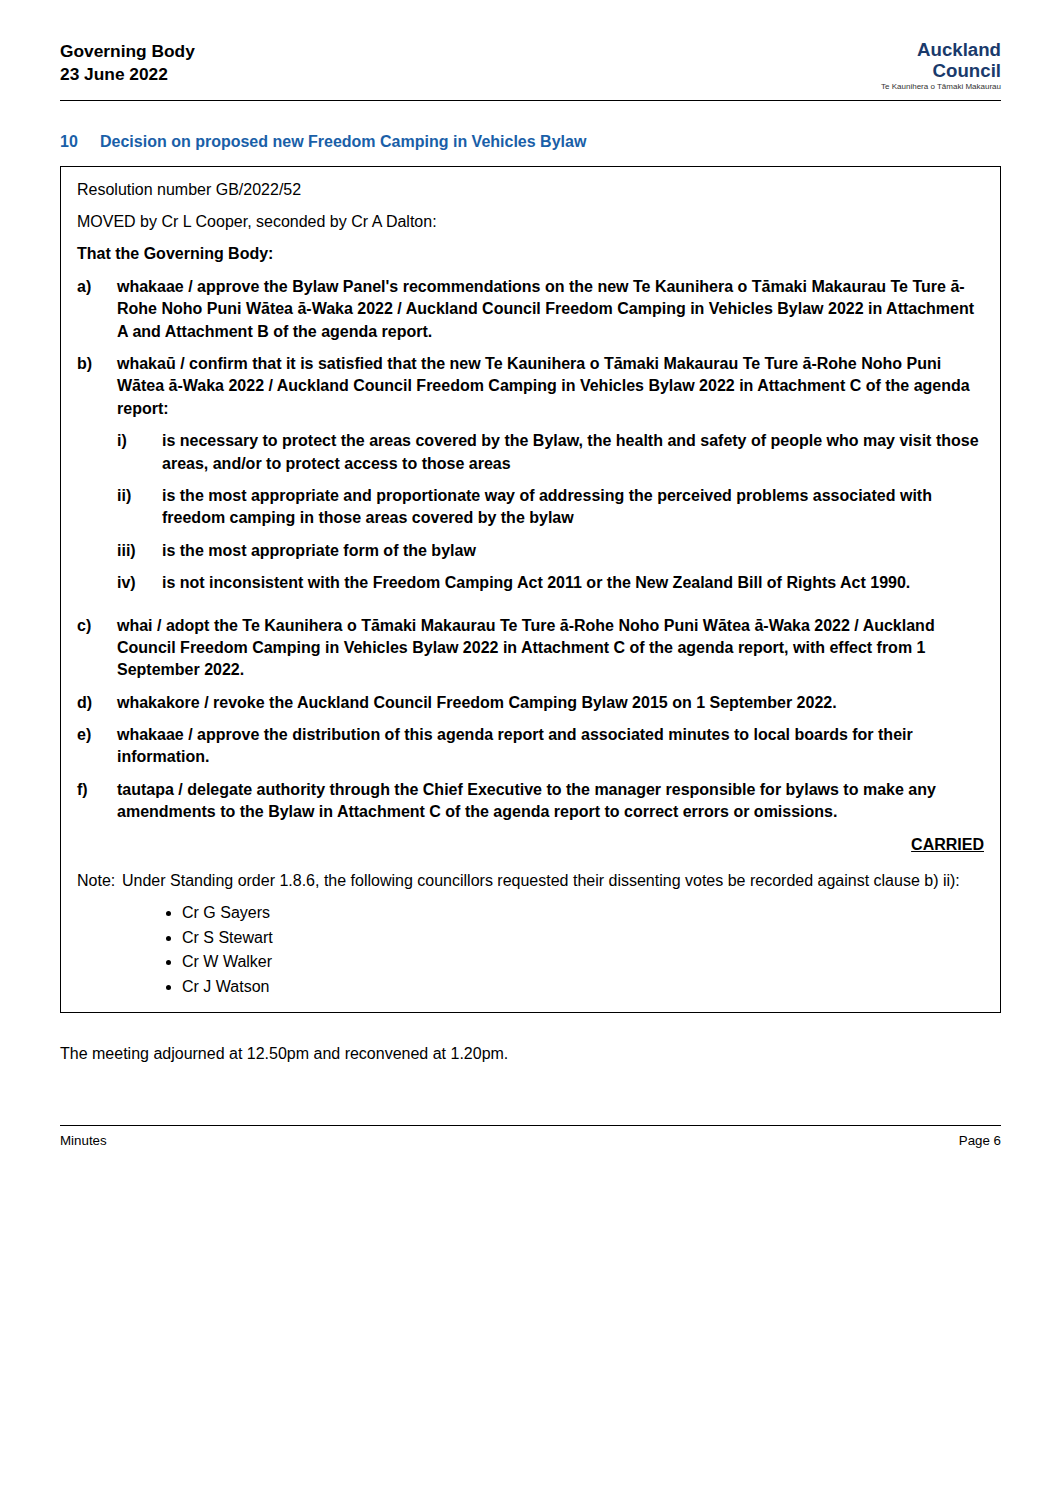Governing Body
23 June 2022
Auckland
Council
Te Kaunihera o Tāmaki Makaurau
10 Decision on proposed new Freedom Camping in Vehicles Bylaw
Resolution number GB/2022/52
MOVED by Cr L Cooper, seconded by Cr A Dalton:
That the Governing Body:
a) whakaae / approve the Bylaw Panel's recommendations on the new Te Kaunihera o Tāmaki Makaurau Te Ture ā-Rohe Noho Puni Wātea ā-Waka 2022 / Auckland Council Freedom Camping in Vehicles Bylaw 2022 in Attachment A and Attachment B of the agenda report.
b) whakaū / confirm that it is satisfied that the new Te Kaunihera o Tāmaki Makaurau Te Ture ā-Rohe Noho Puni Wātea ā-Waka 2022 / Auckland Council Freedom Camping in Vehicles Bylaw 2022 in Attachment C of the agenda report:
i) is necessary to protect the areas covered by the Bylaw, the health and safety of people who may visit those areas, and/or to protect access to those areas
ii) is the most appropriate and proportionate way of addressing the perceived problems associated with freedom camping in those areas covered by the bylaw
iii) is the most appropriate form of the bylaw
iv) is not inconsistent with the Freedom Camping Act 2011 or the New Zealand Bill of Rights Act 1990.
c) whai / adopt the Te Kaunihera o Tāmaki Makaurau Te Ture ā-Rohe Noho Puni Wātea ā-Waka 2022 / Auckland Council Freedom Camping in Vehicles Bylaw 2022 in Attachment C of the agenda report, with effect from 1 September 2022.
d) whakakore / revoke the Auckland Council Freedom Camping Bylaw 2015 on 1 September 2022.
e) whakaae / approve the distribution of this agenda report and associated minutes to local boards for their information.
f) tautapa / delegate authority through the Chief Executive to the manager responsible for bylaws to make any amendments to the Bylaw in Attachment C of the agenda report to correct errors or omissions.
CARRIED
Note:
Under Standing order 1.8.6, the following councillors requested their dissenting votes be recorded against clause b) ii):
Cr G Sayers
Cr S Stewart
Cr W Walker
Cr J Watson
The meeting adjourned at 12.50pm and reconvened at 1.20pm.
Minutes Page 6